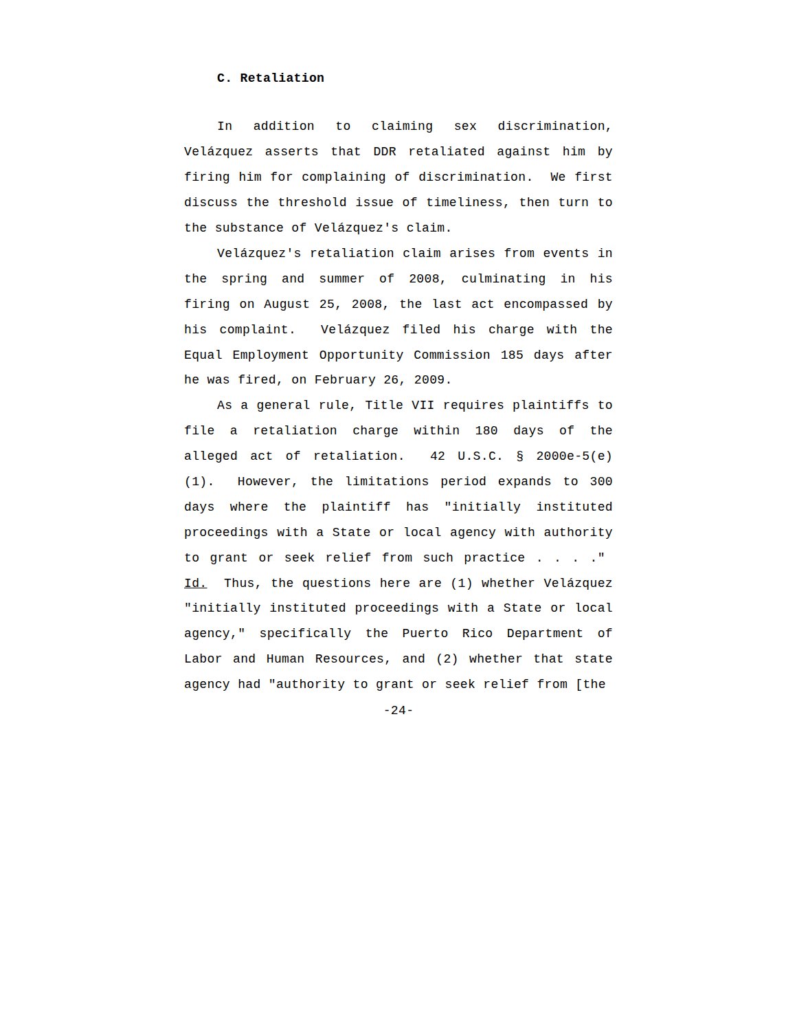C. Retaliation
In addition to claiming sex discrimination, Velázquez asserts that DDR retaliated against him by firing him for complaining of discrimination. We first discuss the threshold issue of timeliness, then turn to the substance of Velázquez's claim.
Velázquez's retaliation claim arises from events in the spring and summer of 2008, culminating in his firing on August 25, 2008, the last act encompassed by his complaint. Velázquez filed his charge with the Equal Employment Opportunity Commission 185 days after he was fired, on February 26, 2009.
As a general rule, Title VII requires plaintiffs to file a retaliation charge within 180 days of the alleged act of retaliation. 42 U.S.C. § 2000e-5(e)(1). However, the limitations period expands to 300 days where the plaintiff has "initially instituted proceedings with a State or local agency with authority to grant or seek relief from such practice . . . ." Id. Thus, the questions here are (1) whether Velázquez "initially instituted proceedings with a State or local agency," specifically the Puerto Rico Department of Labor and Human Resources, and (2) whether that state agency had "authority to grant or seek relief from [the
-24-